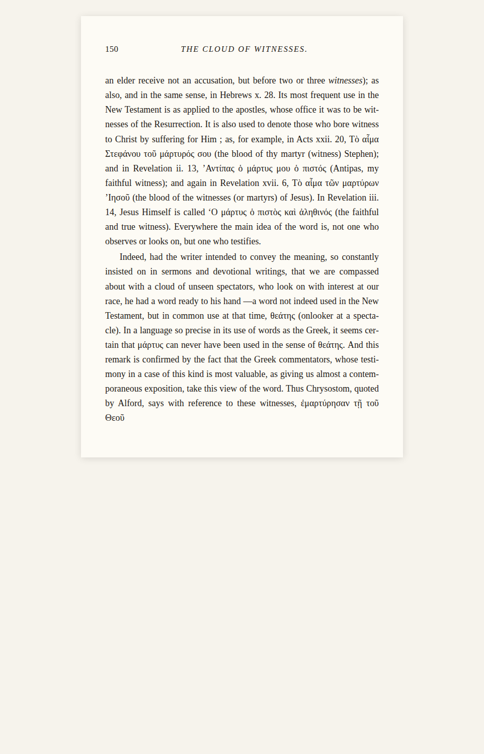150
The Cloud of Witnesses.
an elder receive not an accusation, but before two or three witnesses); as also, and in the same sense, in Hebrews x. 28. Its most frequent use in the New Testament is as applied to the apostles, whose office it was to be witnesses of the Resurrection. It is also used to denote those who bore witness to Christ by suffering for Him ; as, for example, in Acts xxii. 20, Τὸ αἷμα Στεφάνου τοῦ μάρτυρός σου (the blood of thy martyr (witness) Stephen); and in Revelation ii. 13, ’Αντίπας ὁ μάρτυς μου ὁ πιστός (Antipas, my faithful witness); and again in Revelation xvii. 6, Τὸ αἷμα τῶν μαρτύρων ’Ιησοῦ (the blood of the witnesses (or martyrs) of Jesus). In Revelation iii. 14, Jesus Himself is called ‘Ο μάρτυς ὁ πιστὸς καὶ ἀληθινός (the faithful and true witness). Everywhere the main idea of the word is, not one who observes or looks on, but one who testifies.
Indeed, had the writer intended to convey the meaning, so constantly insisted on in sermons and devotional writings, that we are compassed about with a cloud of unseen spectators, who look on with interest at our race, he had a word ready to his hand —a word not indeed used in the New Testament, but in common use at that time, θεάτης (onlooker at a spectacle). In a language so precise in its use of words as the Greek, it seems certain that μάρτυς can never have been used in the sense of θεάτης. And this remark is confirmed by the fact that the Greek commentators, whose testimony in a case of this kind is most valuable, as giving us almost a contemporaneous exposition, take this view of the word. Thus Chrysostom, quoted by Alford, says with reference to these witnesses, ἐμαρτύρησαν τῇ τοῦ Θεοῦ